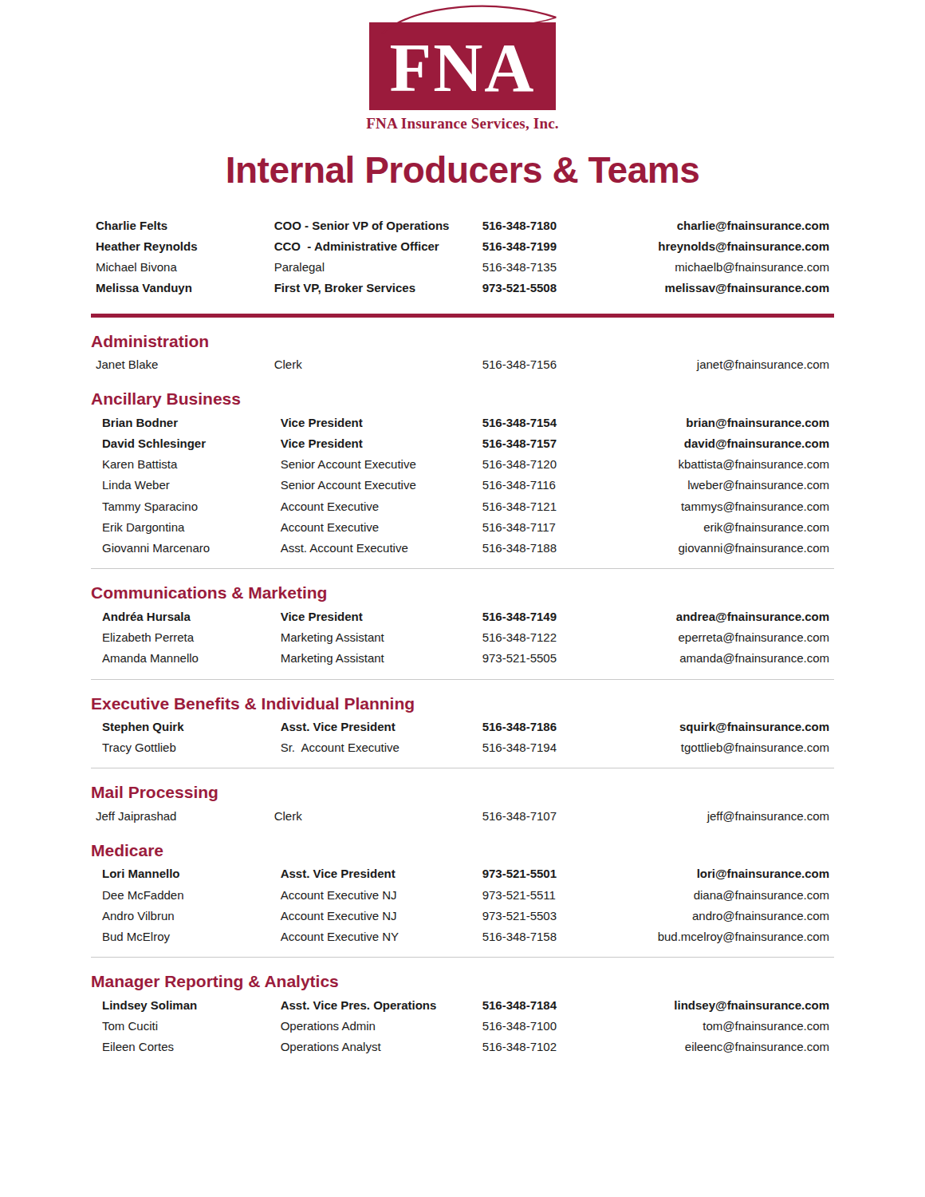FNA
FNA Insurance Services, Inc.
Internal Producers & Teams
| Charlie Felts | COO - Senior VP of Operations | 516-348-7180 | charlie@fnainsurance.com |
| Heather Reynolds | CCO - Administrative Officer | 516-348-7199 | hreynolds@fnainsurance.com |
| Michael Bivona | Paralegal | 516-348-7135 | michaelb@fnainsurance.com |
| Melissa Vanduyn | First VP, Broker Services | 973-521-5508 | melissav@fnainsurance.com |
Administration
| Janet Blake | Clerk | 516-348-7156 | janet@fnainsurance.com |
Ancillary Business
| Brian Bodner | Vice President | 516-348-7154 | brian@fnainsurance.com |
| David Schlesinger | Vice President | 516-348-7157 | david@fnainsurance.com |
| Karen Battista | Senior Account Executive | 516-348-7120 | kbattista@fnainsurance.com |
| Linda Weber | Senior Account Executive | 516-348-7116 | lweber@fnainsurance.com |
| Tammy Sparacino | Account Executive | 516-348-7121 | tammys@fnainsurance.com |
| Erik Dargontina | Account Executive | 516-348-7117 | erik@fnainsurance.com |
| Giovanni Marcenaro | Asst. Account Executive | 516-348-7188 | giovanni@fnainsurance.com |
Communications & Marketing
| Andréa Hursala | Vice President | 516-348-7149 | andrea@fnainsurance.com |
| Elizabeth Perreta | Marketing Assistant | 516-348-7122 | eperreta@fnainsurance.com |
| Amanda Mannello | Marketing Assistant | 973-521-5505 | amanda@fnainsurance.com |
Executive Benefits & Individual Planning
| Stephen Quirk | Asst. Vice President | 516-348-7186 | squirk@fnainsurance.com |
| Tracy Gottlieb | Sr. Account Executive | 516-348-7194 | tgottlieb@fnainsurance.com |
Mail Processing
| Jeff Jaiprashad | Clerk | 516-348-7107 | jeff@fnainsurance.com |
Medicare
| Lori Mannello | Asst. Vice President | 973-521-5501 | lori@fnainsurance.com |
| Dee McFadden | Account Executive NJ | 973-521-5511 | diana@fnainsurance.com |
| Andro Vilbrun | Account Executive NJ | 973-521-5503 | andro@fnainsurance.com |
| Bud McElroy | Account Executive NY | 516-348-7158 | bud.mcelroy@fnainsurance.com |
Manager Reporting & Analytics
| Lindsey Soliman | Asst. Vice Pres. Operations | 516-348-7184 | lindsey@fnainsurance.com |
| Tom Cuciti | Operations Admin | 516-348-7100 | tom@fnainsurance.com |
| Eileen Cortes | Operations Analyst | 516-348-7102 | eileenc@fnainsurance.com |